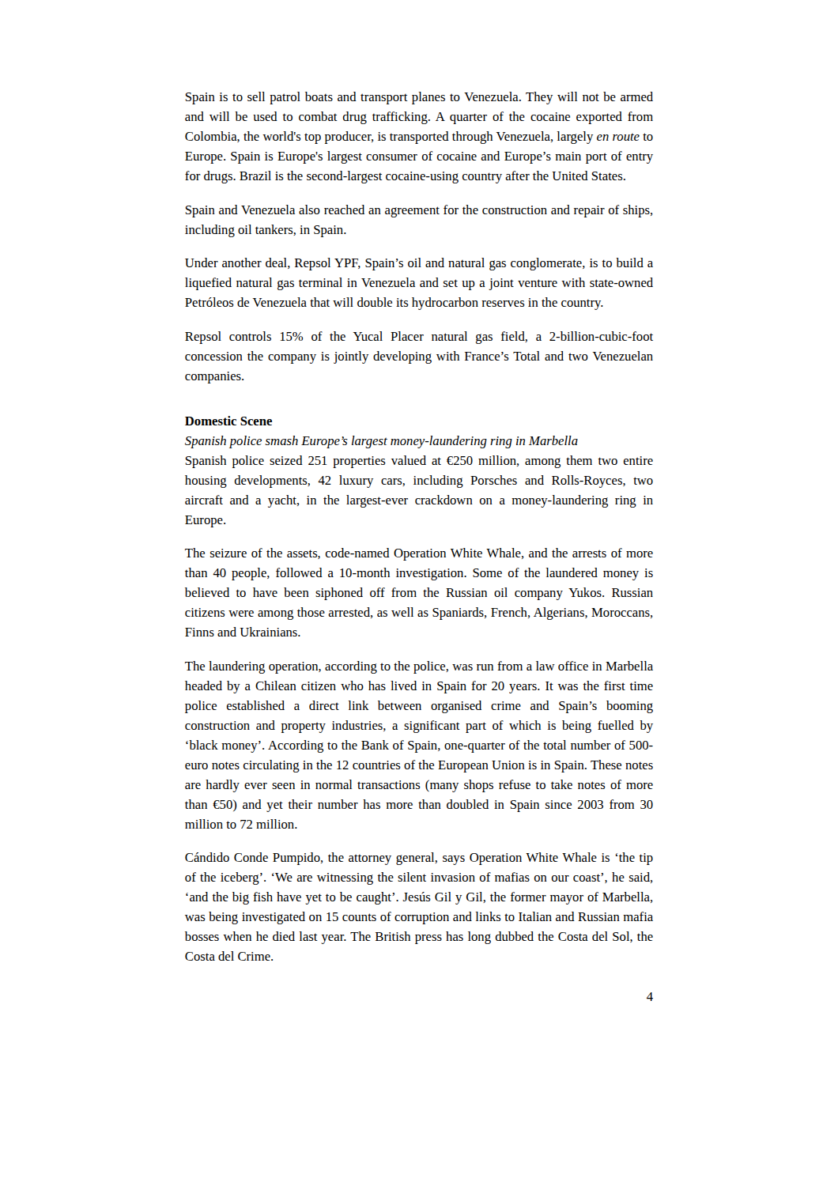Spain is to sell patrol boats and transport planes to Venezuela. They will not be armed and will be used to combat drug trafficking. A quarter of the cocaine exported from Colombia, the world's top producer, is transported through Venezuela, largely en route to Europe. Spain is Europe's largest consumer of cocaine and Europe’s main port of entry for drugs. Brazil is the second-largest cocaine-using country after the United States.
Spain and Venezuela also reached an agreement for the construction and repair of ships, including oil tankers, in Spain.
Under another deal, Repsol YPF, Spain’s oil and natural gas conglomerate, is to build a liquefied natural gas terminal in Venezuela and set up a joint venture with state-owned Petróleos de Venezuela that will double its hydrocarbon reserves in the country.
Repsol controls 15% of the Yucal Placer natural gas field, a 2-billion-cubic-foot concession the company is jointly developing with France’s Total and two Venezuelan companies.
Domestic Scene
Spanish police smash Europe’s largest money-laundering ring in Marbella
Spanish police seized 251 properties valued at €250 million, among them two entire housing developments, 42 luxury cars, including Porsches and Rolls-Royces, two aircraft and a yacht, in the largest-ever crackdown on a money-laundering ring in Europe.
The seizure of the assets, code-named Operation White Whale, and the arrests of more than 40 people, followed a 10-month investigation. Some of the laundered money is believed to have been siphoned off from the Russian oil company Yukos. Russian citizens were among those arrested, as well as Spaniards, French, Algerians, Moroccans, Finns and Ukrainians.
The laundering operation, according to the police, was run from a law office in Marbella headed by a Chilean citizen who has lived in Spain for 20 years. It was the first time police established a direct link between organised crime and Spain’s booming construction and property industries, a significant part of which is being fuelled by ‘black money’. According to the Bank of Spain, one-quarter of the total number of 500-euro notes circulating in the 12 countries of the European Union is in Spain. These notes are hardly ever seen in normal transactions (many shops refuse to take notes of more than €50) and yet their number has more than doubled in Spain since 2003 from 30 million to 72 million.
Cándido Conde Pumpido, the attorney general, says Operation White Whale is ‘the tip of the iceberg’. ‘We are witnessing the silent invasion of mafias on our coast’, he said, ‘and the big fish have yet to be caught’. Jesús Gil y Gil, the former mayor of Marbella, was being investigated on 15 counts of corruption and links to Italian and Russian mafia bosses when he died last year. The British press has long dubbed the Costa del Sol, the Costa del Crime.
4